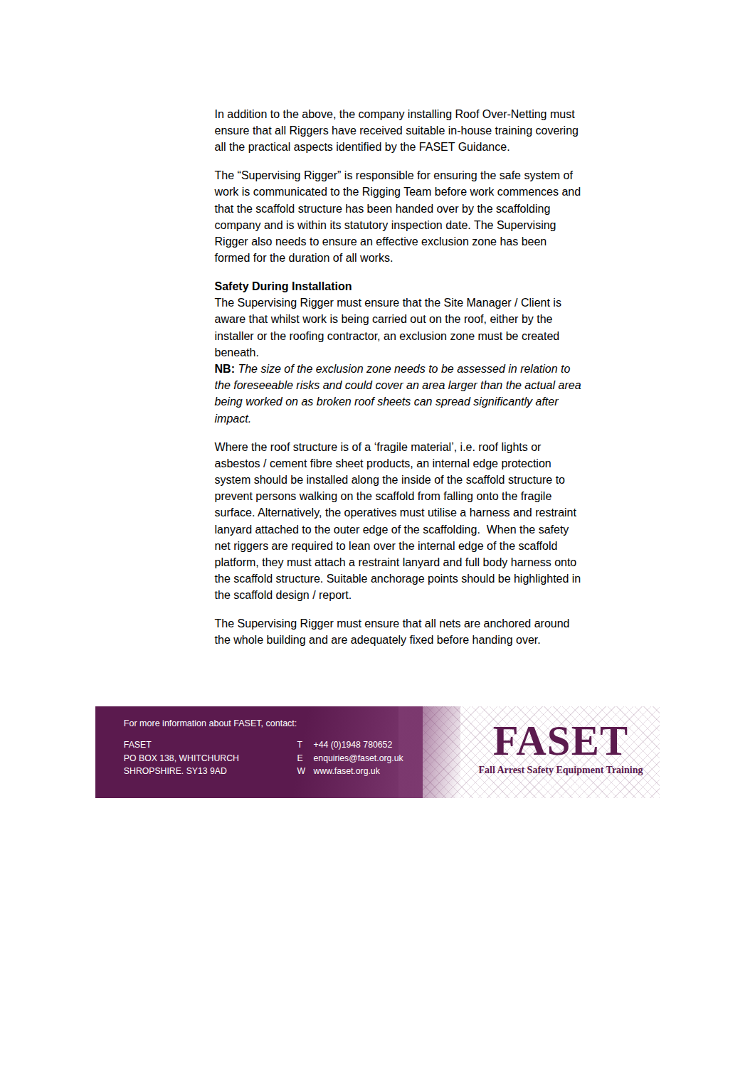In addition to the above, the company installing Roof Over-Netting must ensure that all Riggers have received suitable in-house training covering all the practical aspects identified by the FASET Guidance.
The “Supervising Rigger” is responsible for ensuring the safe system of work is communicated to the Rigging Team before work commences and that the scaffold structure has been handed over by the scaffolding company and is within its statutory inspection date. The Supervising Rigger also needs to ensure an effective exclusion zone has been formed for the duration of all works.
Safety During Installation
The Supervising Rigger must ensure that the Site Manager / Client is aware that whilst work is being carried out on the roof, either by the installer or the roofing contractor, an exclusion zone must be created beneath.
NB: The size of the exclusion zone needs to be assessed in relation to the foreseeable risks and could cover an area larger than the actual area being worked on as broken roof sheets can spread significantly after impact.
Where the roof structure is of a ‘fragile material’, i.e. roof lights or asbestos / cement fibre sheet products, an internal edge protection system should be installed along the inside of the scaffold structure to prevent persons walking on the scaffold from falling onto the fragile surface. Alternatively, the operatives must utilise a harness and restraint lanyard attached to the outer edge of the scaffolding. When the safety net riggers are required to lean over the internal edge of the scaffold platform, they must attach a restraint lanyard and full body harness onto the scaffold structure. Suitable anchorage points should be highlighted in the scaffold design / report.
The Supervising Rigger must ensure that all nets are anchored around the whole building and are adequately fixed before handing over.
FASET
Fall Arrest Safety Equipment Training
For more information about FASET, contact:
FASET
T
+44 (0)1948 780652
PO BOX 138, WHITCHURCH
E
enquiries@faset.org.uk
SHROPSHIRE. SY13 9AD
W
www.faset.org.uk